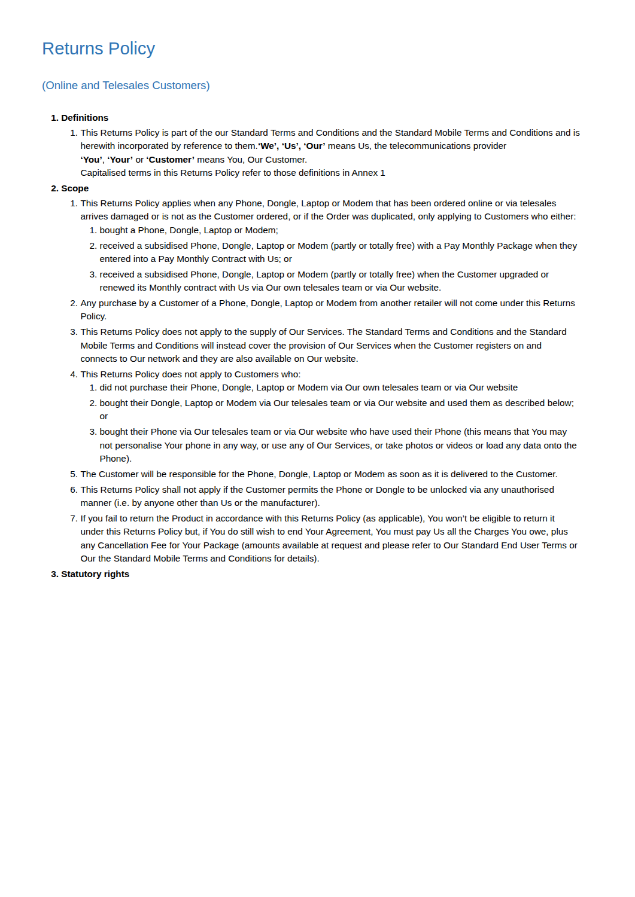Returns Policy
(Online and Telesales Customers)
Definitions
This Returns Policy is part of the our Standard Terms and Conditions and the Standard Mobile Terms and Conditions and is herewith incorporated by reference to them.‘We’, ‘Us’, ‘Our’ means Us, the telecommunications provider
‘You’, ‘Your’ or ‘Customer’ means You, Our Customer.
Capitalised terms in this Returns Policy refer to those definitions in Annex 1
Scope
This Returns Policy applies when any Phone, Dongle, Laptop or Modem that has been ordered online or via telesales arrives damaged or is not as the Customer ordered, or if the Order was duplicated, only applying to Customers who either:
bought a Phone, Dongle, Laptop or Modem;
received a subsidised Phone, Dongle, Laptop or Modem (partly or totally free) with a Pay Monthly Package when they entered into a Pay Monthly Contract with Us; or
received a subsidised Phone, Dongle, Laptop or Modem (partly or totally free) when the Customer upgraded or renewed its Monthly contract with Us via Our own telesales team or via Our website.
Any purchase by a Customer of a Phone, Dongle, Laptop or Modem from another retailer will not come under this Returns Policy.
This Returns Policy does not apply to the supply of Our Services. The Standard Terms and Conditions and the Standard Mobile Terms and Conditions will instead cover the provision of Our Services when the Customer registers on and connects to Our network and they are also available on Our website.
This Returns Policy does not apply to Customers who:
did not purchase their Phone, Dongle, Laptop or Modem via Our own telesales team or via Our website
bought their Dongle, Laptop or Modem via Our telesales team or via Our website and used them as described below; or
bought their Phone via Our telesales team or via Our website who have used their Phone (this means that You may not personalise Your phone in any way, or use any of Our Services, or take photos or videos or load any data onto the Phone).
The Customer will be responsible for the Phone, Dongle, Laptop or Modem as soon as it is delivered to the Customer.
This Returns Policy shall not apply if the Customer permits the Phone or Dongle to be unlocked via any unauthorised manner (i.e. by anyone other than Us or the manufacturer).
If you fail to return the Product in accordance with this Returns Policy (as applicable), You won’t be eligible to return it under this Returns Policy but, if You do still wish to end Your Agreement, You must pay Us all the Charges You owe, plus any Cancellation Fee for Your Package (amounts available at request and please refer to Our Standard End User Terms or Our the Standard Mobile Terms and Conditions for details).
Statutory rights